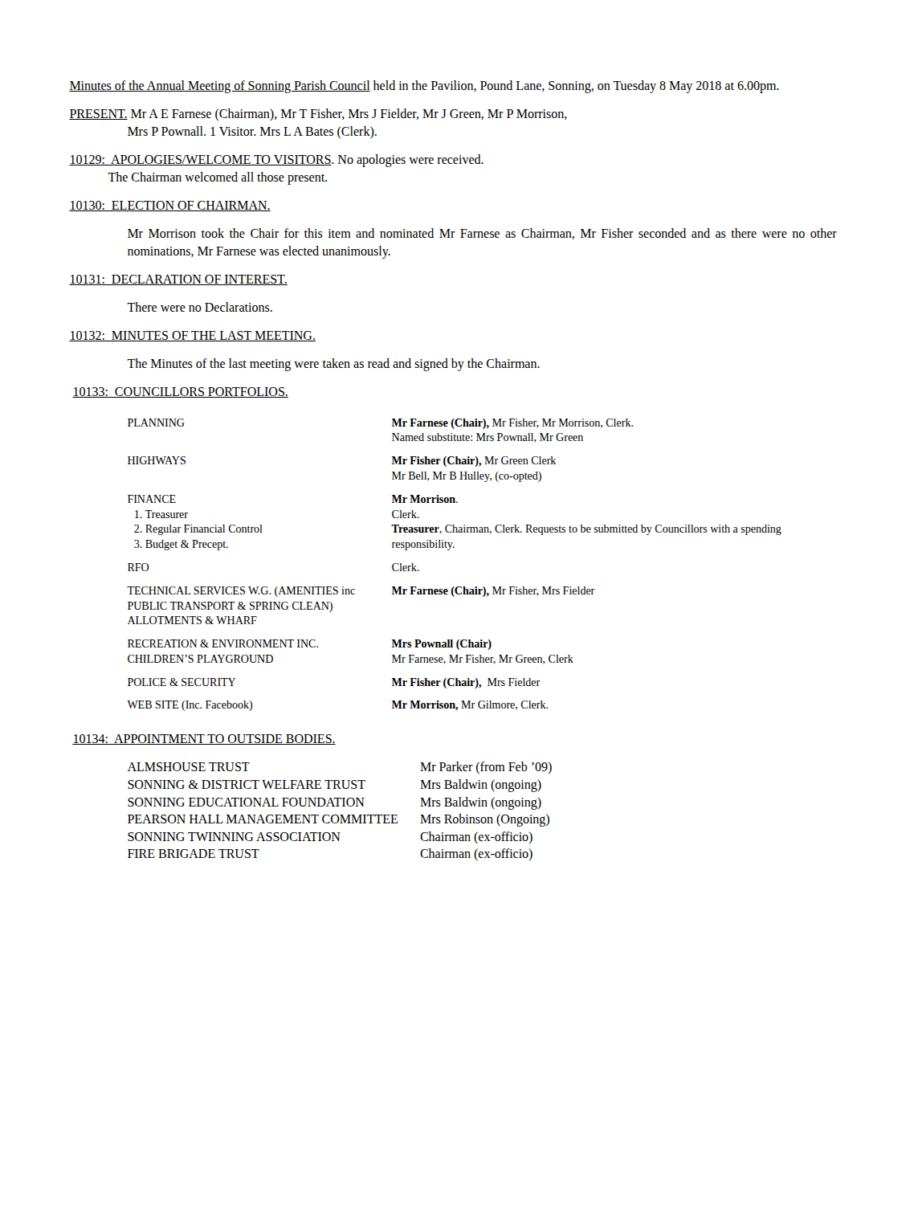Minutes of the Annual Meeting of Sonning Parish Council held in the Pavilion, Pound Lane, Sonning, on Tuesday 8 May 2018 at 6.00pm.
PRESENT. Mr A E Farnese (Chairman), Mr T Fisher, Mrs J Fielder, Mr J Green, Mr P Morrison,
Mrs P Pownall. 1 Visitor. Mrs L A Bates (Clerk).
10129: APOLOGIES/WELCOME TO VISITORS. No apologies were received.
The Chairman welcomed all those present.
10130: ELECTION OF CHAIRMAN.
Mr Morrison took the Chair for this item and nominated Mr Farnese as Chairman, Mr Fisher seconded and as there were no other nominations, Mr Farnese was elected unanimously.
10131: DECLARATION OF INTEREST.
There were no Declarations.
10132: MINUTES OF THE LAST MEETING.
The Minutes of the last meeting were taken as read and signed by the Chairman.
10133: COUNCILLORS PORTFOLIOS.
| PLANNING | Mr Farnese (Chair), Mr Fisher, Mr Morrison, Clerk. Named substitute: Mrs Pownall, Mr Green |
| HIGHWAYS | Mr Fisher (Chair), Mr Green Clerk Mr Bell, Mr B Hulley, (co-opted) |
| FINANCE Treasurer Regular Financial Control Budget & Precept. | Mr Morrison . Clerk. Treasurer , Chairman, Clerk. Requests to be submitted by Councillors with a spending responsibility. |
| RFO | Clerk. |
| TECHNICAL SERVICES W.G. (AMENITIES inc PUBLIC TRANSPORT & SPRING CLEAN) ALLOTMENTS & WHARF | Mr Farnese (Chair), Mr Fisher, Mrs Fielder |
| RECREATION & ENVIRONMENT INC. CHILDREN’S PLAYGROUND | Mrs Pownall (Chair) Mr Farnese, Mr Fisher, Mr Green, Clerk |
| POLICE & SECURITY | Mr Fisher (Chair), Mrs Fielder |
| WEB SITE (Inc. Facebook) | Mr Morrison, Mr Gilmore, Clerk. |
10134: APPOINTMENT TO OUTSIDE BODIES.
| ALMSHOUSE TRUST | Mr Parker (from Feb ’09) |
| SONNING & DISTRICT WELFARE TRUST | Mrs Baldwin (ongoing) |
| SONNING EDUCATIONAL FOUNDATION | Mrs Baldwin (ongoing) |
| PEARSON HALL MANAGEMENT COMMITTEE | Mrs Robinson (Ongoing) |
| SONNING TWINNING ASSOCIATION | Chairman (ex-officio) |
| FIRE BRIGADE TRUST | Chairman (ex-officio) |